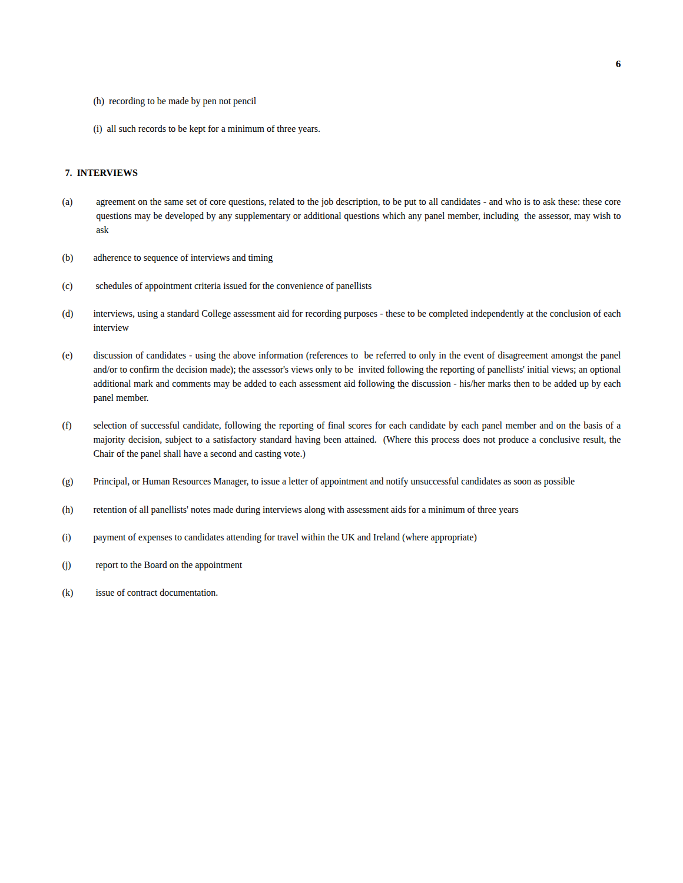6
(h) recording to be made by pen not pencil
(i) all such records to be kept for a minimum of three years.
7. INTERVIEWS
(a) agreement on the same set of core questions, related to the job description, to be put to all candidates - and who is to ask these: these core questions may be developed by any supplementary or additional questions which any panel member, including the assessor, may wish to ask
(b) adherence to sequence of interviews and timing
(c) schedules of appointment criteria issued for the convenience of panellists
(d) interviews, using a standard College assessment aid for recording purposes - these to be completed independently at the conclusion of each interview
(e) discussion of candidates - using the above information (references to be referred to only in the event of disagreement amongst the panel and/or to confirm the decision made); the assessor's views only to be invited following the reporting of panellists' initial views; an optional additional mark and comments may be added to each assessment aid following the discussion - his/her marks then to be added up by each panel member.
(f) selection of successful candidate, following the reporting of final scores for each candidate by each panel member and on the basis of a majority decision, subject to a satisfactory standard having been attained. (Where this process does not produce a conclusive result, the Chair of the panel shall have a second and casting vote.)
(g) Principal, or Human Resources Manager, to issue a letter of appointment and notify unsuccessful candidates as soon as possible
(h) retention of all panellists' notes made during interviews along with assessment aids for a minimum of three years
(i) payment of expenses to candidates attending for travel within the UK and Ireland (where appropriate)
(j) report to the Board on the appointment
(k) issue of contract documentation.